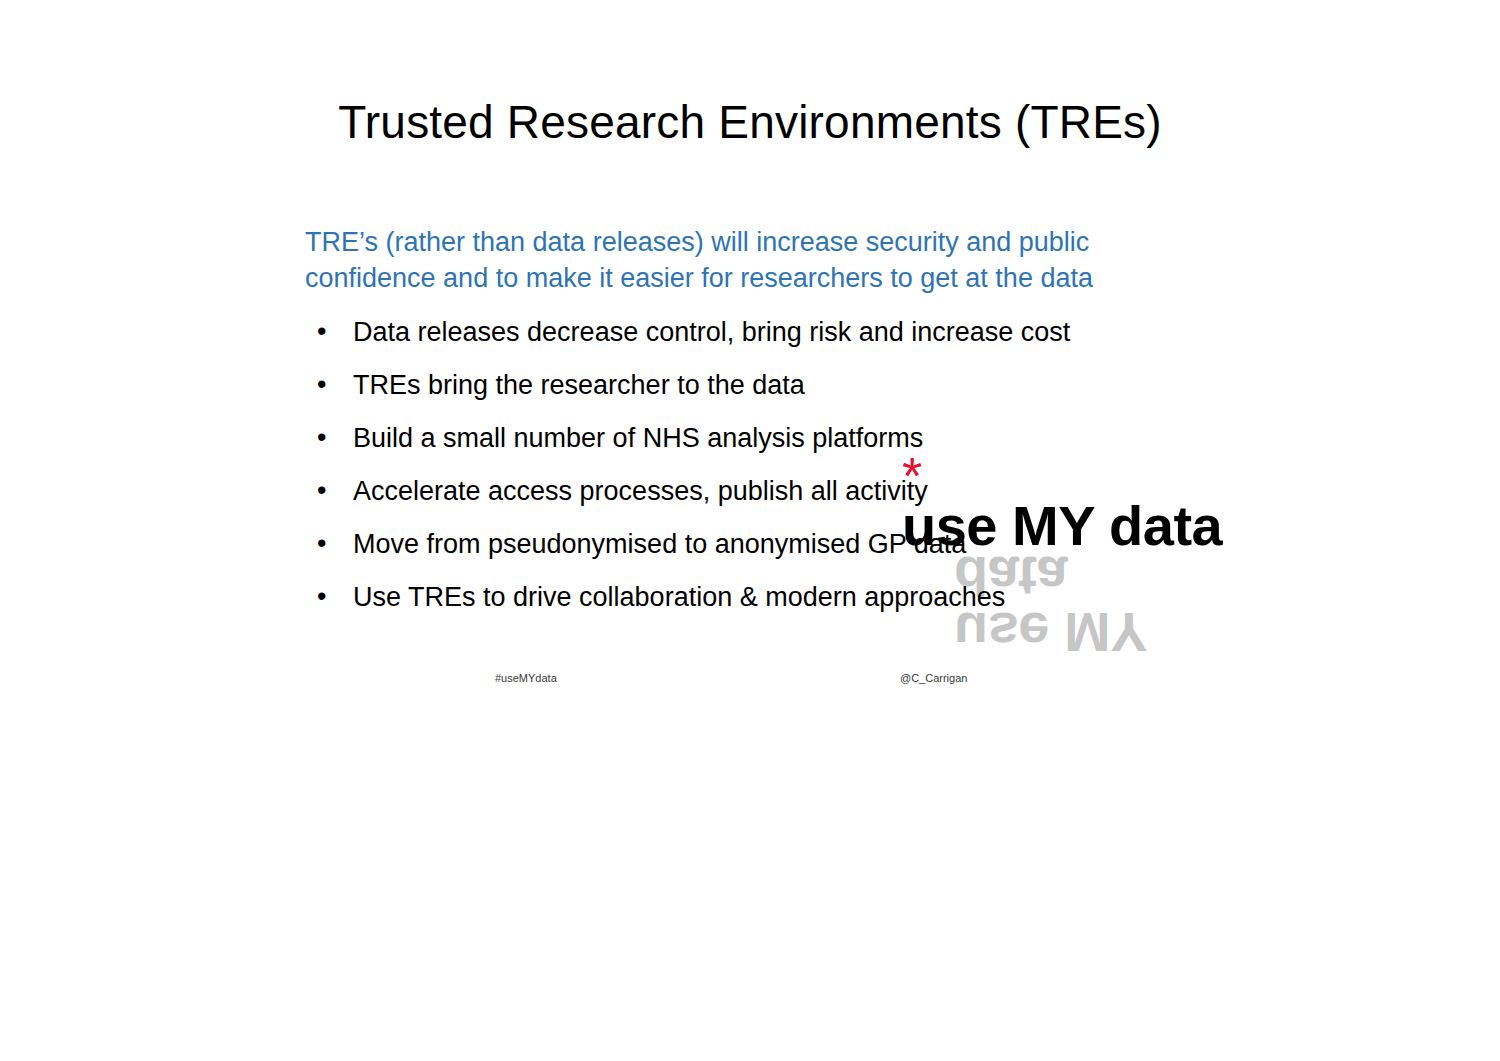Trusted Research Environments (TREs)
TRE’s (rather than data releases) will increase security and public confidence and to make it easier for researchers to get at the data
Data releases decrease control, bring risk and increase cost
TREs bring the researcher to the data
Build a small number of NHS analysis platforms
Accelerate access processes, publish all activity
Move from pseudonymised to anonymised GP data
Use TREs to drive collaboration & modern approaches
*use MY data use MY data
#useMYdata @C_Carrigan